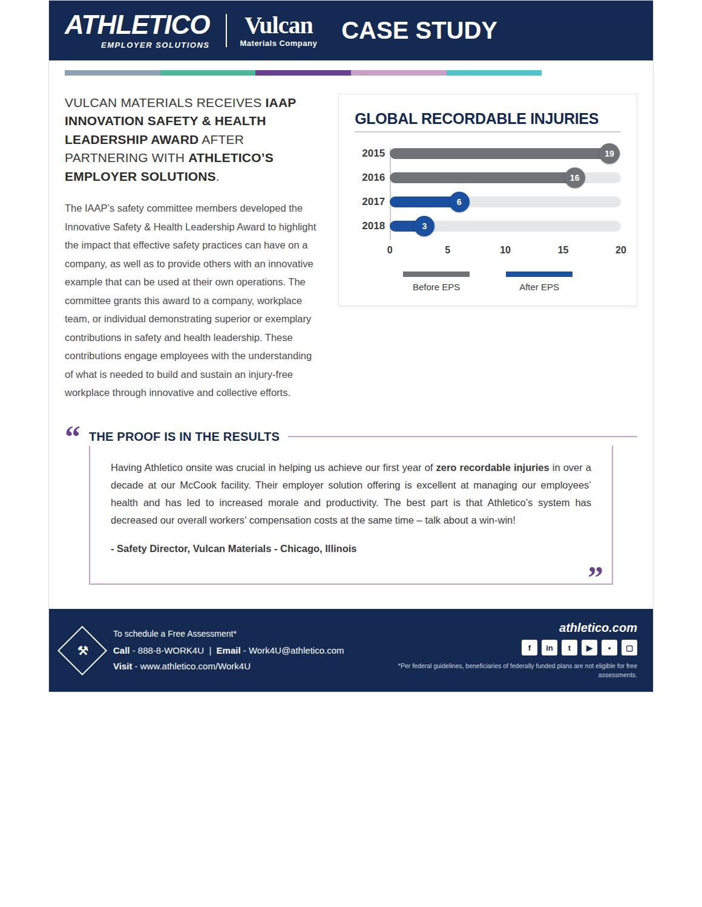ATHLETICO
EMPLOYER SOLUTIONS
Vulcan
Materials Company
CASE STUDY
VULCAN MATERIALS RECEIVES IAAP INNOVATION SAFETY & HEALTH LEADERSHIP AWARD AFTER PARTNERING WITH ATHLETICO’S EMPLOYER SOLUTIONS.
The IAAP’s safety committee members developed the Innovative Safety & Health Leadership Award to highlight the impact that effective safety practices can have on a company, as well as to provide others with an innovative example that can be used at their own operations. The committee grants this award to a company, workplace team, or individual demonstrating superior or exemplary contributions in safety and health leadership. These contributions engage employees with the understanding of what is needed to build and sustain an injury-free workplace through innovative and collective efforts.
GLOBAL RECORDABLE INJURIES
2015
19
2016
16
2017
6
2018
3
0 5 10 15 20
Before EPS
After EPS
“
THE PROOF IS IN THE RESULTS
Having Athletico onsite was crucial in helping us achieve our first year of zero recordable injuries in over a decade at our McCook facility. Their employer solution offering is excellent at managing our employees’ health and has led to increased morale and productivity. The best part is that Athletico’s system has decreased our overall workers’ compensation costs at the same time – talk about a win-win!
- Safety Director, Vulcan Materials - Chicago, Illinois
”
⚒
To schedule a Free Assessment*
Call - 888-8-WORK4U | Email - Work4U@athletico.com
Visit - www.athletico.com/Work4U
athletico.com
f in t ▶ • ▢
*Per federal guidelines, beneficiaries of federally funded plans are not eligible for free assessments.